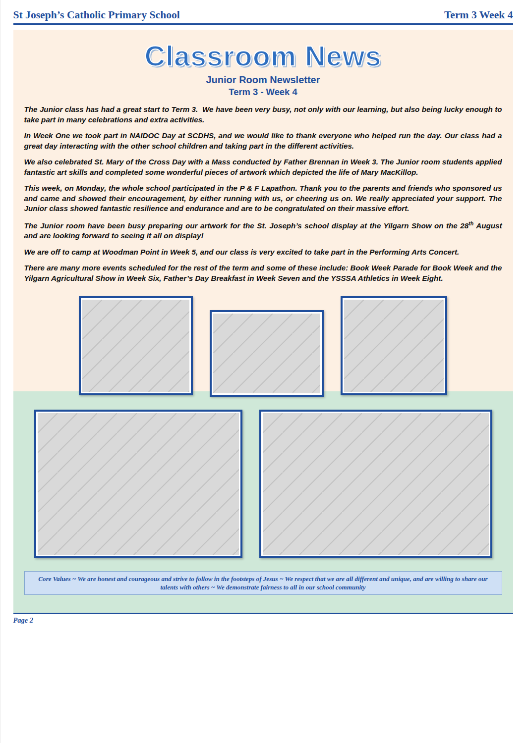St Joseph’s Catholic Primary School
Term 3 Week 4
Classroom News
Junior Room Newsletter
Term 3 - Week 4
The Junior class has had a great start to Term 3. We have been very busy, not only with our learning, but also being lucky enough to take part in many celebrations and extra activities.
In Week One we took part in NAIDOC Day at SCDHS, and we would like to thank everyone who helped run the day. Our class had a great day interacting with the other school children and taking part in the different activities.
We also celebrated St. Mary of the Cross Day with a Mass conducted by Father Brennan in Week 3. The Junior room students applied fantastic art skills and completed some wonderful pieces of artwork which depicted the life of Mary MacKillop.
This week, on Monday, the whole school participated in the P & F Lapathon. Thank you to the parents and friends who sponsored us and came and showed their encouragement, by either running with us, or cheering us on. We really appreciated your support. The Junior class showed fantastic resilience and endurance and are to be congratulated on their massive effort.
The Junior room have been busy preparing our artwork for the St. Joseph’s school display at the Yilgarn Show on the 28th August and are looking forward to seeing it all on display!
We are off to camp at Woodman Point in Week 5, and our class is very excited to take part in the Performing Arts Concert.
There are many more events scheduled for the rest of the term and some of these include: Book Week Parade for Book Week and the Yilgarn Agricultural Show in Week Six, Father’s Day Breakfast in Week Seven and the YSSSA Athletics in Week Eight.
Core Values ~ We are honest and courageous and strive to follow in the footsteps of Jesus ~ We respect that we are all different and unique, and are willing to share our talents with others ~ We demonstrate fairness to all in our school community
Page 2